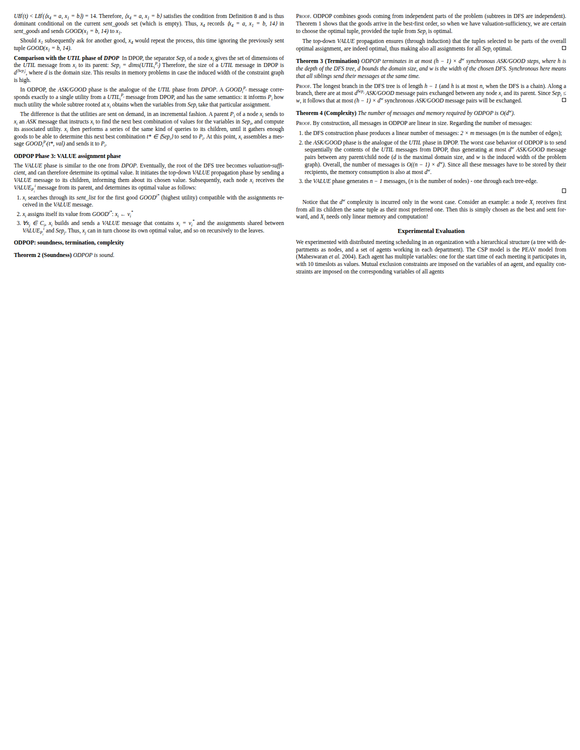UBi(t) < LBi(⟨x4 = a, x1 = b⟩) = 14. Therefore, ⟨x4 = a, x1 = b⟩ satisfies the condition from Definition 8 and is thus dominant conditional on the current sent_goods set (which is empty). Thus, x4 records ⟨x4 = a, x1 = b, 14⟩ in sent_goods and sends GOOD(x1 = b, 14) to x1.
Should x1 subsequently ask for another good, x4 would repeat the process, this time ignoring the previously sent tuple GOOD(x1 = b, 14).
Comparison with the UTIL phase of DPOP
In DPOP, the separator Sepi of a node xi gives the set of dimensions of the UTIL message from xi to its parent: Sepi = dims(UTILiPi) Therefore, the size of a UTIL message in DPOP is d|Sepi|, where d is the domain size. This results in memory problems in case the induced width of the constraint graph is high.
In ODPOP, the ASK/GOOD phase is the analogue of the UTIL phase from DPOP. A GOODiPi message corresponds exactly to a single utility from a UTILiPi message from DPOP, and has the same semantics: it informs Pi how much utility the whole subtree rooted at xi obtains when the variables from Sepi take that particular assignment.
The difference is that the utilities are sent on demand, in an incremental fashion. A parent Pi of a node xi sends to xi an ASK message that instructs xi to find the next best combination of values for the variables in Sepi, and compute its associated utility. xi then performs a series of the same kind of queries to its children, until it gathers enough goods to be able to determine this next best combination t* ∈ ⟨Sepi⟩ to send to Pi. At this point, xi assembles a message GOODiPi(t*, val) and sends it to Pi.
ODPOP Phase 3: VALUE assignment phase
The VALUE phase is similar to the one from DPOP. Eventually, the root of the DFS tree becomes valuation-sufficient, and can therefore determine its optimal value. It initiates the top-down VALUE propagation phase by sending a VALUE message to its children, informing them about its chosen value. Subsequently, each node xi receives the VALUEPii message from its parent, and determines its optimal value as follows:
xi searches through its sent_list for the first good GOODi* (highest utility) compatible with the assignments received in the VALUE message.
xi assigns itself its value from GOODi*: xi ← vi*
∀xj ∈ Ci, xi builds and sends a VALUE message that contains xi = vi* and the assignments shared between VALUEPii and Sepj. Thus, xj can in turn choose its own optimal value, and so on recursively to the leaves.
ODPOP: soundness, termination, complexity
Theorem 2 (Soundness) ODPOP is sound.
Proof. ODPOP combines goods coming from independent parts of the problem (subtrees in DFS are independent). Theorem 1 shows that the goods arrive in the best-first order, so when we have valuation-sufficiency, we are certain to choose the optimal tuple, provided the tuple from Sepi is optimal.
The top-down VALUE propagation ensures (through induction) that the tuples selected to be parts of the overall optimal assignment, are indeed optimal, thus making also all assignments for all Sepi optimal.
Theorem 3 (Termination) ODPOP terminates in at most (h − 1) × dw synchronous ASK/GOOD steps, where h is the depth of the DFS tree, d bounds the domain size, and w is the width of the chosen DFS. Synchronous here means that all siblings send their messages at the same time.
Proof. The longest branch in the DFS tree is of length h − 1 (and h is at most n, when the DFS is a chain). Along a branch, there are at most dSepi ASK/GOOD message pairs exchanged between any node xi and its parent. Since Sepi ≤ w, it follows that at most (h − 1) × dw synchronous ASK/GOOD message pairs will be exchanged.
Theorem 4 (Complexity) The number of messages and memory required by ODPOP is O(dw).
Proof. By construction, all messages in ODPOP are linear in size. Regarding the number of messages:
the DFS construction phase produces a linear number of messages: 2 × m messages (m is the number of edges);
the ASK/GOOD phase is the analogue of the UTIL phase in DPOP. The worst case behavior of ODPOP is to send sequentially the contents of the UTIL messages from DPOP, thus generating at most dw ASK/GOOD message pairs between any parent/child node (d is the maximal domain size, and w is the induced width of the problem graph). Overall, the number of messages is O((n − 1) × dw). Since all these messages have to be stored by their recipients, the memory consumption is also at most dw.
the VALUE phase generates n − 1 messages, (n is the number of nodes) - one through each tree-edge.
Notice that the dw complexity is incurred only in the worst case. Consider an example: a node Xi receives first from all its children the same tuple as their most preferred one. Then this is simply chosen as the best and sent forward, and Xi needs only linear memory and computation!
Experimental Evaluation
We experimented with distributed meeting scheduling in an organization with a hierarchical structure (a tree with departments as nodes, and a set of agents working in each department). The CSP model is the PEAV model from (Maheswaran et al. 2004). Each agent has multiple variables: one for the start time of each meeting it participates in, with 10 timeslots as values. Mutual exclusion constraints are imposed on the variables of an agent, and equality constraints are imposed on the corresponding variables of all agents